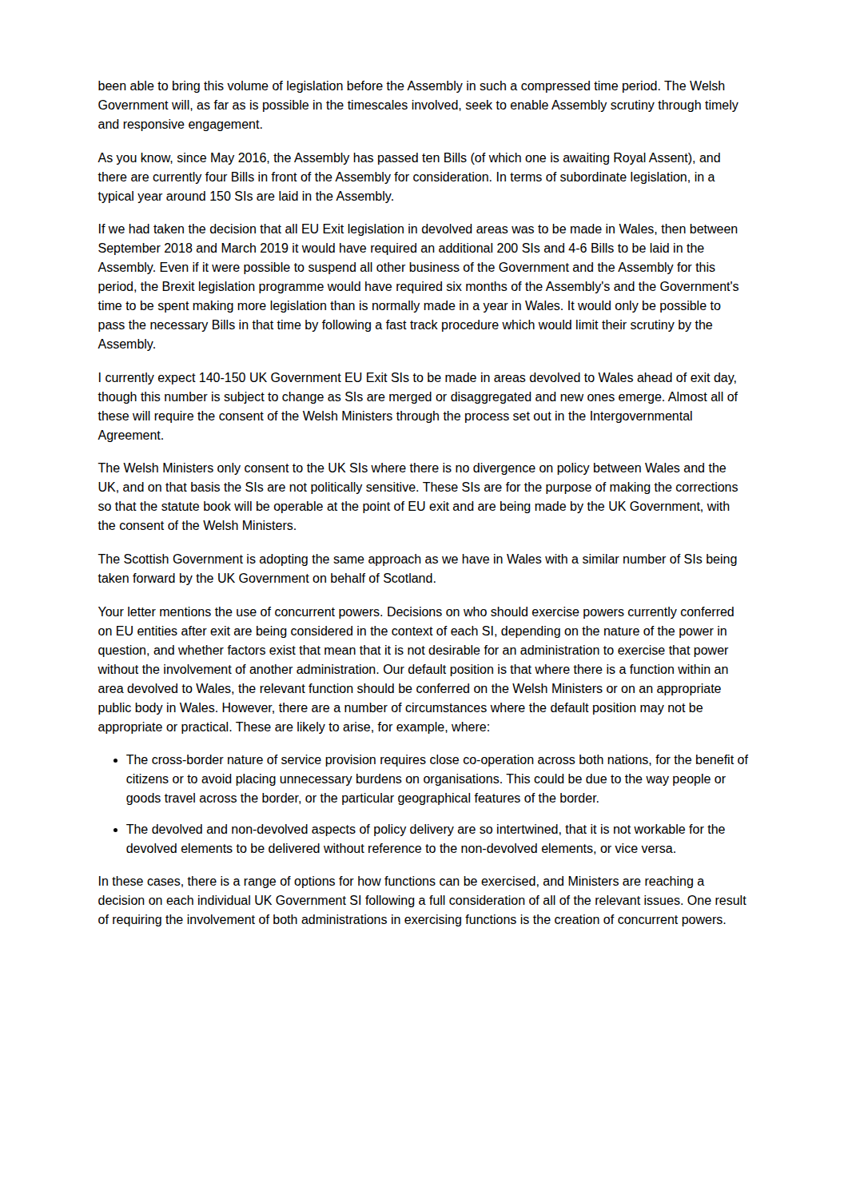been able to bring this volume of legislation before the Assembly in such a compressed time period. The Welsh Government will, as far as is possible in the timescales involved, seek to enable Assembly scrutiny through timely and responsive engagement.
As you know, since May 2016, the Assembly has passed ten Bills (of which one is awaiting Royal Assent), and there are currently four Bills in front of the Assembly for consideration. In terms of subordinate legislation, in a typical year around 150 SIs are laid in the Assembly.
If we had taken the decision that all EU Exit legislation in devolved areas was to be made in Wales, then between September 2018 and March 2019 it would have required an additional 200 SIs and 4-6 Bills to be laid in the Assembly. Even if it were possible to suspend all other business of the Government and the Assembly for this period, the Brexit legislation programme would have required six months of the Assembly's and the Government's time to be spent making more legislation than is normally made in a year in Wales. It would only be possible to pass the necessary Bills in that time by following a fast track procedure which would limit their scrutiny by the Assembly.
I currently expect 140-150 UK Government EU Exit SIs to be made in areas devolved to Wales ahead of exit day, though this number is subject to change as SIs are merged or disaggregated and new ones emerge. Almost all of these will require the consent of the Welsh Ministers through the process set out in the Intergovernmental Agreement.
The Welsh Ministers only consent to the UK SIs where there is no divergence on policy between Wales and the UK, and on that basis the SIs are not politically sensitive. These SIs are for the purpose of making the corrections so that the statute book will be operable at the point of EU exit and are being made by the UK Government, with the consent of the Welsh Ministers.
The Scottish Government is adopting the same approach as we have in Wales with a similar number of SIs being taken forward by the UK Government on behalf of Scotland.
Your letter mentions the use of concurrent powers. Decisions on who should exercise powers currently conferred on EU entities after exit are being considered in the context of each SI, depending on the nature of the power in question, and whether factors exist that mean that it is not desirable for an administration to exercise that power without the involvement of another administration. Our default position is that where there is a function within an area devolved to Wales, the relevant function should be conferred on the Welsh Ministers or on an appropriate public body in Wales. However, there are a number of circumstances where the default position may not be appropriate or practical. These are likely to arise, for example, where:
The cross-border nature of service provision requires close co-operation across both nations, for the benefit of citizens or to avoid placing unnecessary burdens on organisations. This could be due to the way people or goods travel across the border, or the particular geographical features of the border.
The devolved and non-devolved aspects of policy delivery are so intertwined, that it is not workable for the devolved elements to be delivered without reference to the non-devolved elements, or vice versa.
In these cases, there is a range of options for how functions can be exercised, and Ministers are reaching a decision on each individual UK Government SI following a full consideration of all of the relevant issues. One result of requiring the involvement of both administrations in exercising functions is the creation of concurrent powers.